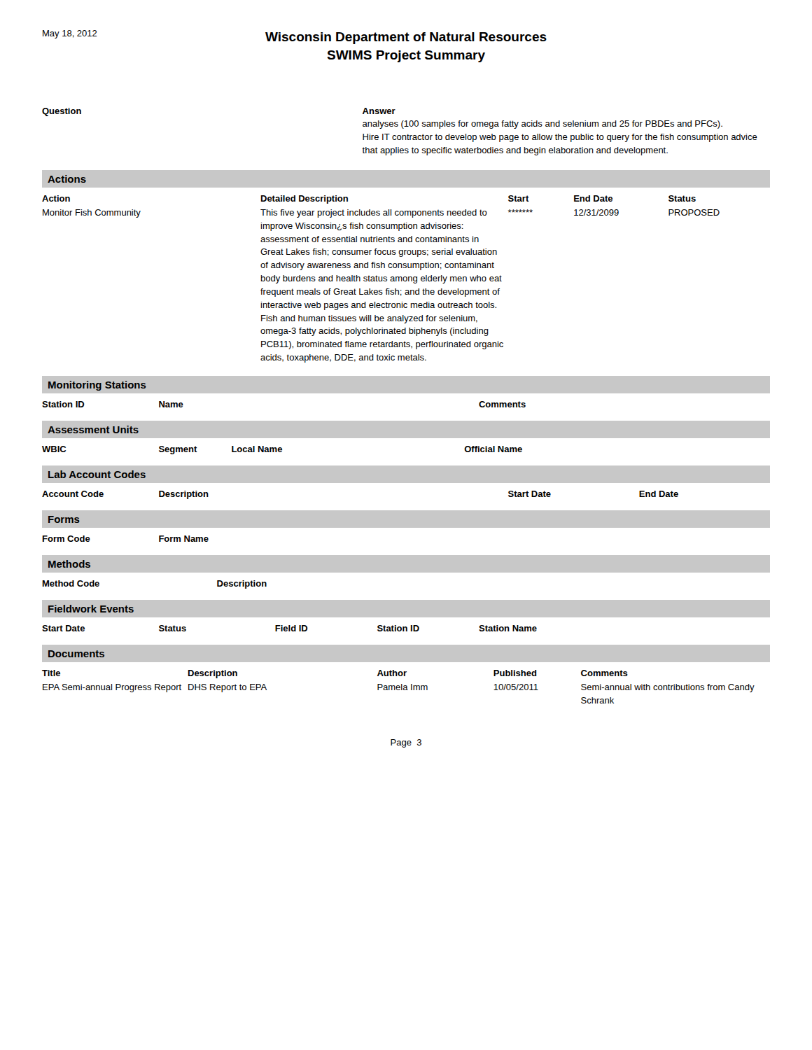May 18, 2012
Wisconsin Department of Natural Resources
SWIMS Project Summary
Question
Answer
analyses (100 samples for omega fatty acids and selenium and 25 for PBDEs and PFCs).
Hire IT contractor to develop web page to allow the public to query for the fish consumption advice that applies to specific waterbodies and begin elaboration and development.
Actions
| Action | Detailed Description | Start | End Date | Status |
| --- | --- | --- | --- | --- |
| Monitor Fish Community | This five year project includes all components needed to improve Wisconsin¿s fish consumption advisories: assessment of essential nutrients and contaminants in Great Lakes fish; consumer focus groups; serial evaluation of advisory awareness and fish consumption; contaminant body burdens and health status among elderly men who eat frequent meals of Great Lakes fish; and the development of interactive web pages and electronic media outreach tools. Fish and human tissues will be analyzed for selenium, omega-3 fatty acids, polychlorinated biphenyls (including PCB11), brominated flame retardants, perflourinated organic acids, toxaphene, DDE, and toxic metals. | ******* | 12/31/2099 | PROPOSED |
Monitoring Stations
| Station ID | Name | Comments |
| --- | --- | --- |
Assessment Units
| WBIC | Segment | Local Name | Official Name |
| --- | --- | --- | --- |
Lab Account Codes
| Account Code | Description | Start Date | End Date |
| --- | --- | --- | --- |
Forms
| Form Code | Form Name |
| --- | --- |
Methods
| Method Code | Description |
| --- | --- |
Fieldwork Events
| Start Date | Status | Field ID | Station ID | Station Name |
| --- | --- | --- | --- | --- |
Documents
| Title | Description | Author | Published | Comments |
| --- | --- | --- | --- | --- |
| EPA Semi-annual Progress Report | DHS Report to EPA | Pamela Imm | 10/05/2011 | Semi-annual with contributions from Candy Schrank |
Page 3